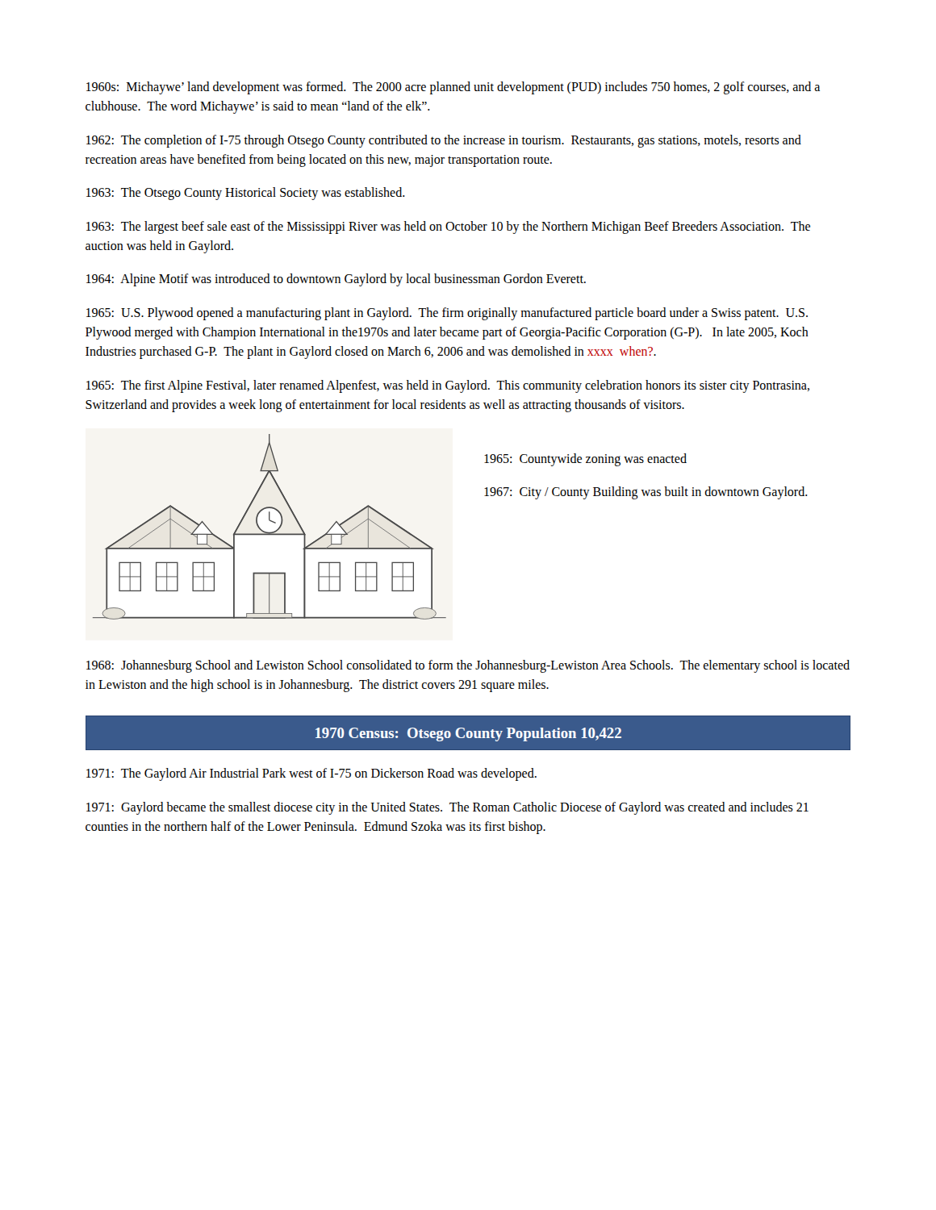1960s: Michaywe’ land development was formed. The 2000 acre planned unit development (PUD) includes 750 homes, 2 golf courses, and a clubhouse. The word Michaywe’ is said to mean “land of the elk”.
1962: The completion of I-75 through Otsego County contributed to the increase in tourism. Restaurants, gas stations, motels, resorts and recreation areas have benefited from being located on this new, major transportation route.
1963: The Otsego County Historical Society was established.
1963: The largest beef sale east of the Mississippi River was held on October 10 by the Northern Michigan Beef Breeders Association. The auction was held in Gaylord.
1964: Alpine Motif was introduced to downtown Gaylord by local businessman Gordon Everett.
1965: U.S. Plywood opened a manufacturing plant in Gaylord. The firm originally manufactured particle board under a Swiss patent. U.S. Plywood merged with Champion International in the1970s and later became part of Georgia-Pacific Corporation (G-P). In late 2005, Koch Industries purchased G-P. The plant in Gaylord closed on March 6, 2006 and was demolished in xxxx when?.
1965: The first Alpine Festival, later renamed Alpenfest, was held in Gaylord. This community celebration honors its sister city Pontrasina, Switzerland and provides a week long of entertainment for local residents as well as attracting thousands of visitors.
1965: Countywide zoning was enacted
1967: City / County Building was built in downtown Gaylord.
1968: Johannesburg School and Lewiston School consolidated to form the Johannesburg-Lewiston Area Schools. The elementary school is located in Lewiston and the high school is in Johannesburg. The district covers 291 square miles.
1970 Census: Otsego County Population 10,422
1971: The Gaylord Air Industrial Park west of I-75 on Dickerson Road was developed.
1971: Gaylord became the smallest diocese city in the United States. The Roman Catholic Diocese of Gaylord was created and includes 21 counties in the northern half of the Lower Peninsula. Edmund Szoka was its first bishop.